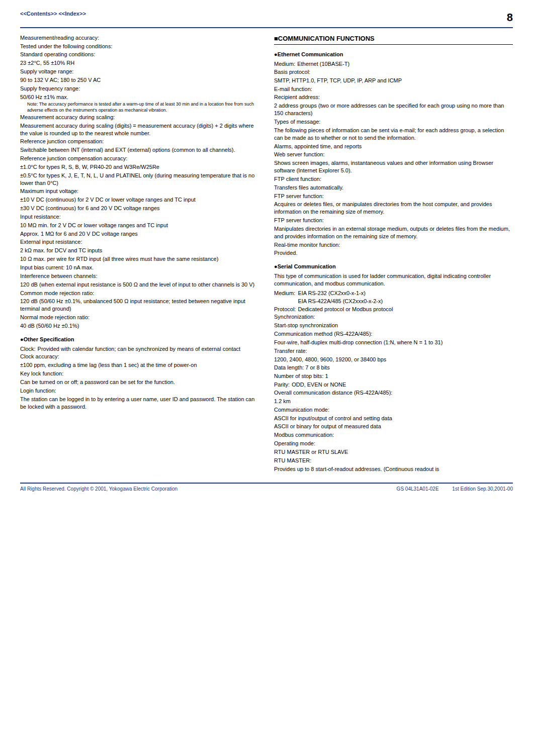<<Contents>> <<Index>>
8
Measurement/reading accuracy:
Tested under the following conditions:
Standard operating conditions:
23 ±2°C, 55 ±10% RH
Supply voltage range:
90 to 132 V AC; 180 to 250 V AC
Supply frequency range:
50/60 Hz ±1% max.
Note: The accuracy performance is tested after a warm-up time of at least 30 min and in a location free from such adverse effects on the instrument's operation as mechanical vibration.
Measurement accuracy during scaling:
Measurement accuracy during scaling (digits) = measurement accuracy (digits) + 2 digits where the value is rounded up to the nearest whole number.
Reference junction compensation:
Switchable between INT (internal) and EXT (external) options (common to all channels).
Reference junction compensation accuracy:
±1.0°C for types R, S, B, W, PR40-20 and W3Re/W25Re
±0.5°C for types K, J, E, T, N, L, U and PLATINEL only (during measuring temperature that is no lower than 0°C)
Maximum input voltage:
±10 V DC (continuous) for 2 V DC or lower voltage ranges and TC input
±30 V DC (continuous) for 6 and 20 V DC voltage ranges
Input resistance:
10 MΩ min. for 2 V DC or lower voltage ranges and TC input
Approx. 1 MΩ for 6 and 20 V DC voltage ranges
External input resistance:
2 kΩ max. for DCV and TC inputs
10 Ω max. per wire for RTD input (all three wires must have the same resistance)
Input bias current: 10 nA max.
Interference between channels:
120 dB (when external input resistance is 500 Ω and the level of input to other channels is 30 V)
Common mode rejection ratio:
120 dB (50/60 Hz ±0.1%, unbalanced 500 Ω input resistance; tested between negative input terminal and ground)
Normal mode rejection ratio:
40 dB (50/60 Hz ±0.1%)
Other Specification
| Clock: | Provided with calendar function; can be synchronized by means of external contact |
Clock accuracy:
±100 ppm, excluding a time lag (less than 1 sec) at the time of power-on
Key lock function:
Can be turned on or off; a password can be set for the function.
Login function:
The station can be logged in to by entering a user name, user ID and password. The station can be locked with a password.
COMMUNICATION FUNCTIONS
Ethernet Communication
| Medium: | Ethernet (10BASE-T) |
Basis protocol:
SMTP, HTTP1.0, FTP, TCP, UDP, IP, ARP and ICMP
E-mail function:
Recipient address:
2 address groups (two or more addresses can be specified for each group using no more than 150 characters)
Types of message:
The following pieces of information can be sent via e-mail; for each address group, a selection can be made as to whether or not to send the information.
Alarms, appointed time, and reports
Web server function:
Shows screen images, alarms, instantaneous values and other information using Browser software (Internet Explorer 5.0).
FTP client function:
Transfers files automatically.
FTP server function:
Acquires or deletes files, or manipulates directories from the host computer, and provides information on the remaining size of memory.
FTP server function:
Manipulates directories in an external storage medium, outputs or deletes files from the medium, and provides information on the remaining size of memory.
Real-time monitor function:
Provided.
Serial Communication
This type of communication is used for ladder communication, digital indicating controller communication, and modbus communication.
| Medium: | EIA RS-232 (CX2xx0-x-1-x) |
| | EIA RS-422A/485 (CX2xxx0-x-2-x) |
| Protocol: | Dedicated protocol or Modbus protocol |
Synchronization:
Start-stop synchronization
Communication method (RS-422A/485):
Four-wire, half-duplex multi-drop connection (1:N, where N = 1 to 31)
Transfer rate:
1200, 2400, 4800, 9600, 19200, or 38400 bps
Data length: 7 or 8 bits
Number of stop bits: 1
| Parity: | ODD, EVEN or NONE |
Overall communication distance (RS-422A/485):
1.2 km
Communication mode:
ASCII for input/output of control and setting data
ASCII or binary for output of measured data
Modbus communication:
Operating mode:
RTU MASTER or RTU SLAVE
RTU MASTER:
Provides up to 8 start-of-readout addresses. (Continuous readout is
All Rights Reserved. Copyright © 2001, Yokogawa Electric Corporation
GS 04L31A01-02E 1st Edition Sep.30,2001-00